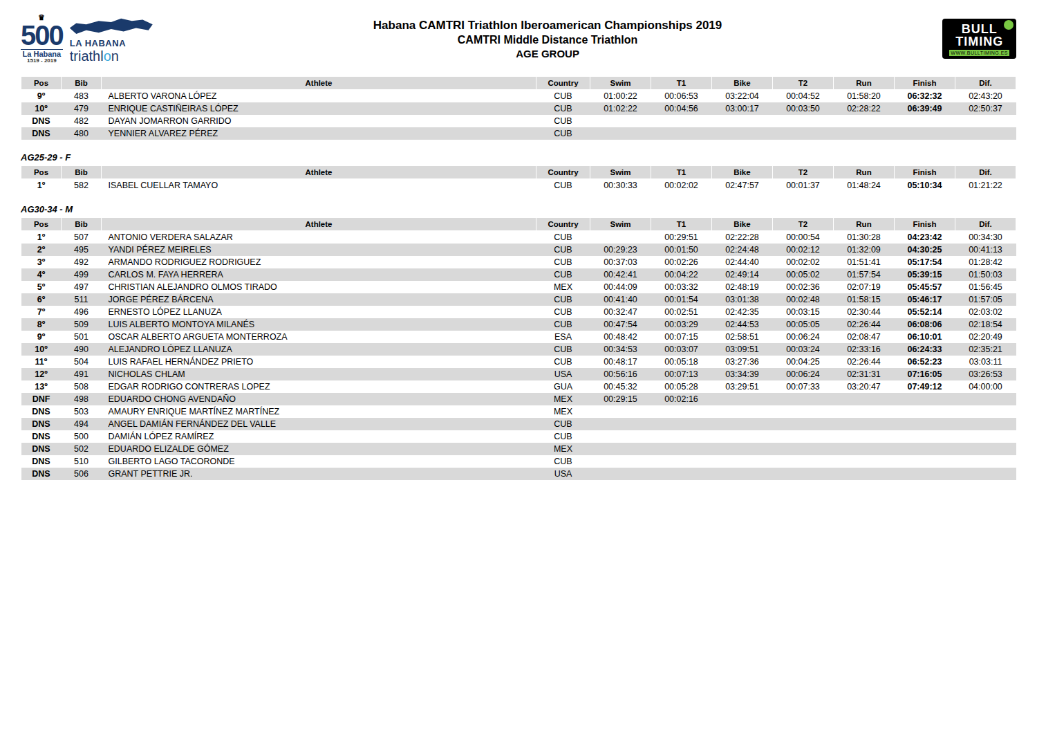♛
500
La Habana
1519 - 2019
LA HABANA
triathlon
Habana CAMTRI Triathlon Iberoamerican Championships 2019
CAMTRI Middle Distance Triathlon
AGE GROUP
BULL
TIMING
WWW.BULLTIMING.ES
| Pos | Bib | Athlete | Country | Swim | T1 | Bike | T2 | Run | Finish | Dif. |
| --- | --- | --- | --- | --- | --- | --- | --- | --- | --- | --- |
| 9º | 483 | ALBERTO VARONA LÓPEZ | CUB | 01:00:22 | 00:06:53 | 03:22:04 | 00:04:52 | 01:58:20 | 06:32:32 | 02:43:20 |
| 10º | 479 | ENRIQUE CASTIÑEIRAS LÓPEZ | CUB | 01:02:22 | 00:04:56 | 03:00:17 | 00:03:50 | 02:28:22 | 06:39:49 | 02:50:37 |
| DNS | 482 | DAYAN JOMARRON GARRIDO | CUB | | | | | | | |
| DNS | 480 | YENNIER ALVAREZ PÉREZ | CUB | | | | | | | |
AG25-29 - F
| Pos | Bib | Athlete | Country | Swim | T1 | Bike | T2 | Run | Finish | Dif. |
| --- | --- | --- | --- | --- | --- | --- | --- | --- | --- | --- |
| 1º | 582 | ISABEL CUELLAR TAMAYO | CUB | 00:30:33 | 00:02:02 | 02:47:57 | 00:01:37 | 01:48:24 | 05:10:34 | 01:21:22 |
AG30-34 - M
| Pos | Bib | Athlete | Country | Swim | T1 | Bike | T2 | Run | Finish | Dif. |
| --- | --- | --- | --- | --- | --- | --- | --- | --- | --- | --- |
| 1º | 507 | ANTONIO VERDERA SALAZAR | CUB | | 00:29:51 | 02:22:28 | 00:00:54 | 01:30:28 | 04:23:42 | 00:34:30 |
| 2º | 495 | YANDI PÉREZ MEIRELES | CUB | 00:29:23 | 00:01:50 | 02:24:48 | 00:02:12 | 01:32:09 | 04:30:25 | 00:41:13 |
| 3º | 492 | ARMANDO RODRIGUEZ RODRIGUEZ | CUB | 00:37:03 | 00:02:26 | 02:44:40 | 00:02:02 | 01:51:41 | 05:17:54 | 01:28:42 |
| 4º | 499 | CARLOS M. FAYA HERRERA | CUB | 00:42:41 | 00:04:22 | 02:49:14 | 00:05:02 | 01:57:54 | 05:39:15 | 01:50:03 |
| 5º | 497 | CHRISTIAN ALEJANDRO OLMOS TIRADO | MEX | 00:44:09 | 00:03:32 | 02:48:19 | 00:02:36 | 02:07:19 | 05:45:57 | 01:56:45 |
| 6º | 511 | JORGE PÉREZ BÁRCENA | CUB | 00:41:40 | 00:01:54 | 03:01:38 | 00:02:48 | 01:58:15 | 05:46:17 | 01:57:05 |
| 7º | 496 | ERNESTO LÓPEZ LLANUZA | CUB | 00:32:47 | 00:02:51 | 02:42:35 | 00:03:15 | 02:30:44 | 05:52:14 | 02:03:02 |
| 8º | 509 | LUIS ALBERTO MONTOYA MILANÉS | CUB | 00:47:54 | 00:03:29 | 02:44:53 | 00:05:05 | 02:26:44 | 06:08:06 | 02:18:54 |
| 9º | 501 | OSCAR ALBERTO ARGUETA MONTERROZA | ESA | 00:48:42 | 00:07:15 | 02:58:51 | 00:06:24 | 02:08:47 | 06:10:01 | 02:20:49 |
| 10º | 490 | ALEJANDRO LÓPEZ LLANUZA | CUB | 00:34:53 | 00:03:07 | 03:09:51 | 00:03:24 | 02:33:16 | 06:24:33 | 02:35:21 |
| 11º | 504 | LUIS RAFAEL HERNÁNDEZ PRIETO | CUB | 00:48:17 | 00:05:18 | 03:27:36 | 00:04:25 | 02:26:44 | 06:52:23 | 03:03:11 |
| 12º | 491 | NICHOLAS CHLAM | USA | 00:56:16 | 00:07:13 | 03:34:39 | 00:06:24 | 02:31:31 | 07:16:05 | 03:26:53 |
| 13º | 508 | EDGAR RODRIGO CONTRERAS LOPEZ | GUA | 00:45:32 | 00:05:28 | 03:29:51 | 00:07:33 | 03:20:47 | 07:49:12 | 04:00:00 |
| DNF | 498 | EDUARDO CHONG AVENDAÑO | MEX | 00:29:15 | 00:02:16 | | | | | |
| DNS | 503 | AMAURY ENRIQUE MARTÍNEZ MARTÍNEZ | MEX | | | | | | | |
| DNS | 494 | ANGEL DAMIÁN FERNÁNDEZ DEL VALLE | CUB | | | | | | | |
| DNS | 500 | DAMIÁN LÓPEZ RAMÍREZ | CUB | | | | | | | |
| DNS | 502 | EDUARDO ELIZALDE GÓMEZ | MEX | | | | | | | |
| DNS | 510 | GILBERTO LAGO TACORONDE | CUB | | | | | | | |
| DNS | 506 | GRANT PETTRIE JR. | USA | | | | | | | |